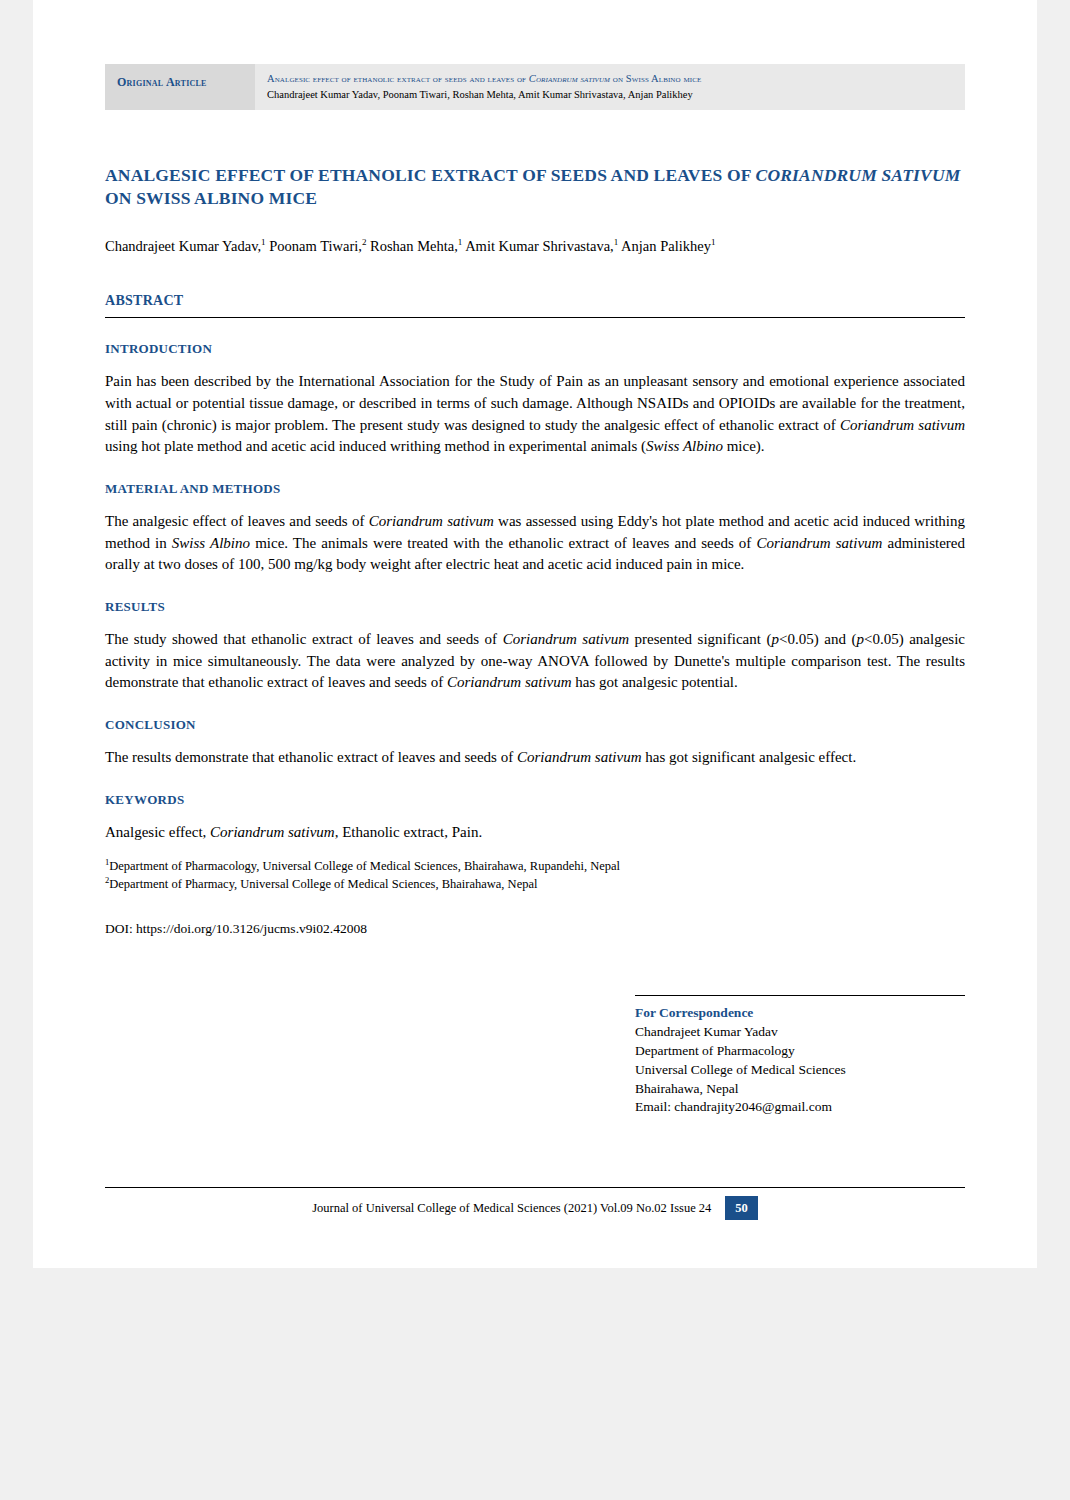Original Article
Analgesic effect of ethanolic extract of seeds and leaves of Coriandrum sativum on Swiss Albino mice
Chandrajeet Kumar Yadav, Poonam Tiwari, Roshan Mehta, Amit Kumar Shrivastava, Anjan Palikhey
Analgesic Effect of Ethanolic Extract of Seeds and Leaves of Coriandrum Sativum on Swiss Albino Mice
Chandrajeet Kumar Yadav,1 Poonam Tiwari,2 Roshan Mehta,1 Amit Kumar Shrivastava,1 Anjan Palikhey1
ABSTRACT
INTRODUCTION
Pain has been described by the International Association for the Study of Pain as an unpleasant sensory and emotional experience associated with actual or potential tissue damage, or described in terms of such damage. Although NSAIDs and OPIOIDs are available for the treatment, still pain (chronic) is major problem. The present study was designed to study the analgesic effect of ethanolic extract of Coriandrum sativum using hot plate method and acetic acid induced writhing method in experimental animals (Swiss Albino mice).
MATERIAL AND METHODS
The analgesic effect of leaves and seeds of Coriandrum sativum was assessed using Eddy's hot plate method and acetic acid induced writhing method in Swiss Albino mice. The animals were treated with the ethanolic extract of leaves and seeds of Coriandrum sativum administered orally at two doses of 100, 500 mg/kg body weight after electric heat and acetic acid induced pain in mice.
RESULTS
The study showed that ethanolic extract of leaves and seeds of Coriandrum sativum presented significant (p<0.05) and (p<0.05) analgesic activity in mice simultaneously. The data were analyzed by one-way ANOVA followed by Dunette's multiple comparison test. The results demonstrate that ethanolic extract of leaves and seeds of Coriandrum sativum has got analgesic potential.
CONCLUSION
The results demonstrate that ethanolic extract of leaves and seeds of Coriandrum sativum has got significant analgesic effect.
KEYWORDS
Analgesic effect, Coriandrum sativum, Ethanolic extract, Pain.
1Department of Pharmacology, Universal College of Medical Sciences, Bhairahawa, Rupandehi, Nepal
2Department of Pharmacy, Universal College of Medical Sciences, Bhairahawa, Nepal
DOI: https://doi.org/10.3126/jucms.v9i02.42008
For Correspondence
Chandrajeet Kumar Yadav
Department of Pharmacology
Universal College of Medical Sciences
Bhairahawa, Nepal
Email: chandrajity2046@gmail.com
Journal of Universal College of Medical Sciences (2021) Vol.09 No.02 Issue 24 50